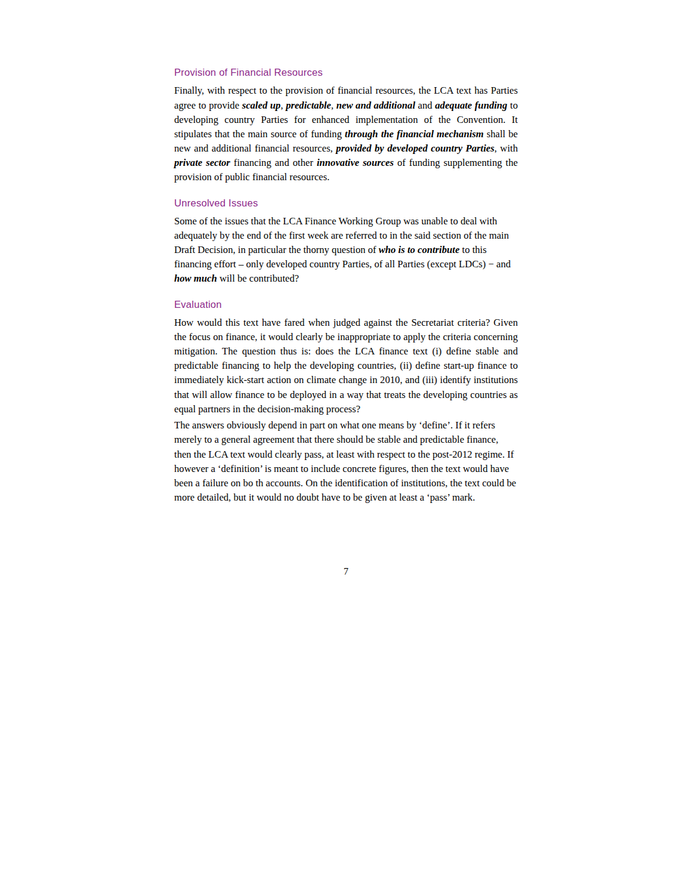Provision of Financial Resources
Finally, with respect to the provision of financial resources, the LCA text has Parties agree to provide scaled up, predictable, new and additional and adequate funding to developing country Parties for enhanced implementation of the Convention. It stipulates that the main source of funding through the financial mechanism shall be new and additional financial resources, provided by developed country Parties, with private sector financing and other innovative sources of funding supplementing the provision of public financial resources.
Unresolved Issues
Some of the issues that the LCA Finance Working Group was unable to deal with adequately by the end of the first week are referred to in the said section of the main Draft Decision, in particular the thorny question of who is to contribute to this financing effort – only developed country Parties, of all Parties (except LDCs) − and how much will be contributed?
Evaluation
How would this text have fared when judged against the Secretariat criteria? Given the focus on finance, it would clearly be inappropriate to apply the criteria concerning mitigation. The question thus is: does the LCA finance text (i) define stable and predictable financing to help the developing countries, (ii) define start-up finance to immediately kick-start action on climate change in 2010, and (iii) identify institutions that will allow finance to be deployed in a way that treats the developing countries as equal partners in the decision-making process?
The answers obviously depend in part on what one means by ‘define’. If it refers merely to a general agreement that there should be stable and predictable finance, then the LCA text would clearly pass, at least with respect to the post-2012 regime. If however a ‘definition’ is meant to include concrete figures, then the text would have been a failure on bo th accounts. On the identification of institutions, the text could be more detailed, but it would no doubt have to be given at least a ‘pass’ mark.
7